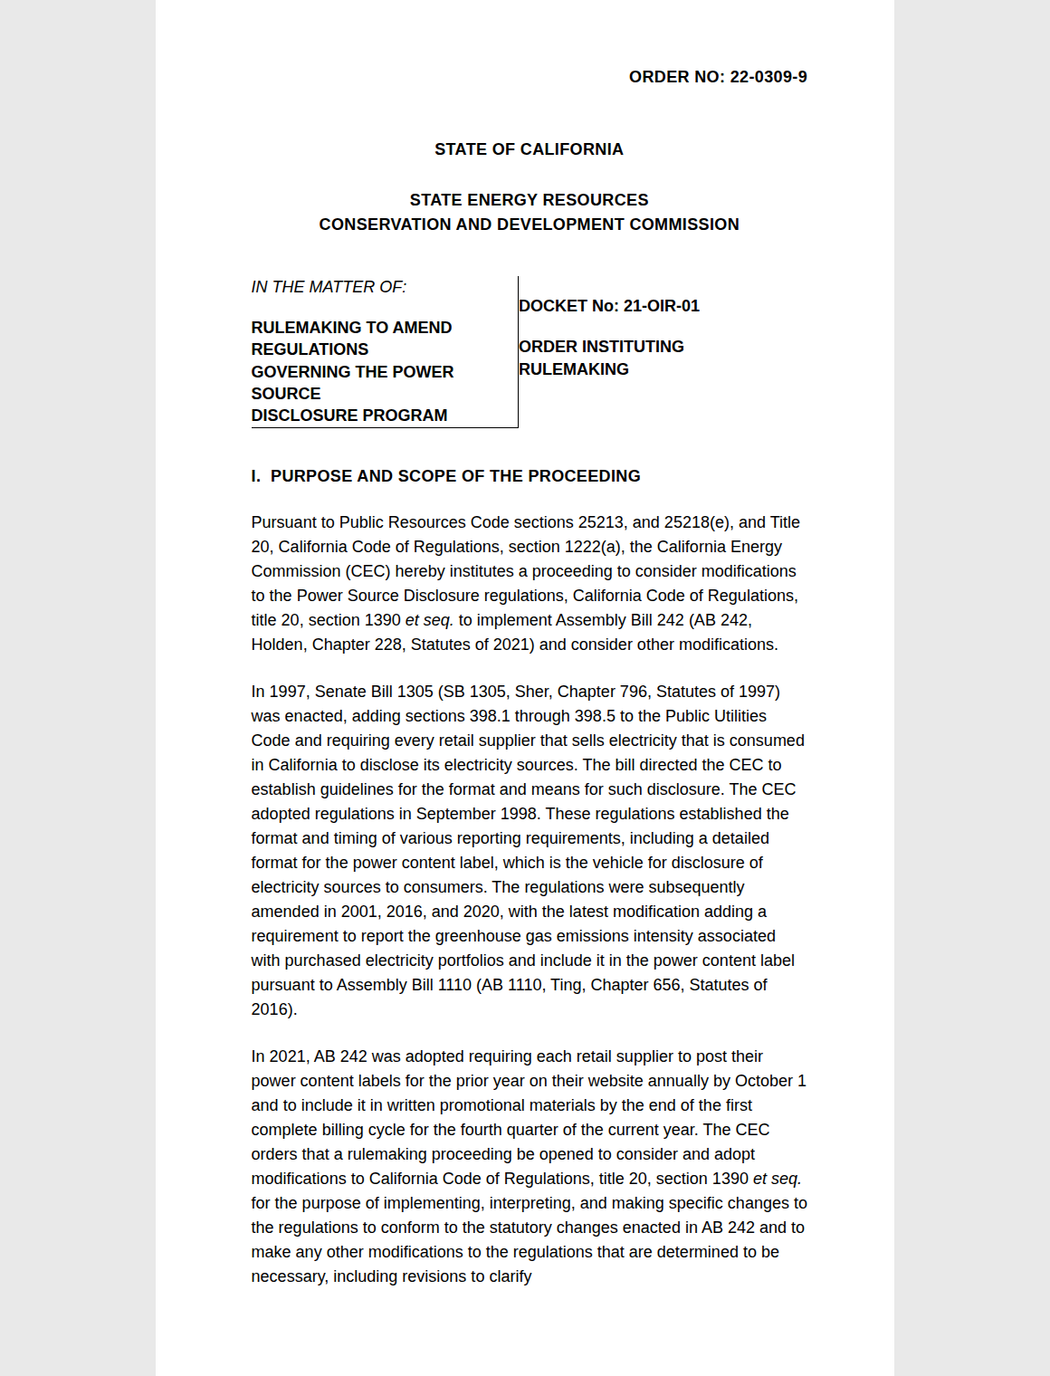ORDER NO: 22-0309-9
STATE OF CALIFORNIA
STATE ENERGY RESOURCES
CONSERVATION AND DEVELOPMENT COMMISSION
| IN THE MATTER OF: RULEMAKING TO AMEND REGULATIONS GOVERNING THE POWER SOURCE DISCLOSURE PROGRAM | DOCKET No: 21-OIR-01 ORDER INSTITUTING RULEMAKING |
I. PURPOSE AND SCOPE OF THE PROCEEDING
Pursuant to Public Resources Code sections 25213, and 25218(e), and Title 20, California Code of Regulations, section 1222(a), the California Energy Commission (CEC) hereby institutes a proceeding to consider modifications to the Power Source Disclosure regulations, California Code of Regulations, title 20, section 1390 et seq. to implement Assembly Bill 242 (AB 242, Holden, Chapter 228, Statutes of 2021) and consider other modifications.
In 1997, Senate Bill 1305 (SB 1305, Sher, Chapter 796, Statutes of 1997) was enacted, adding sections 398.1 through 398.5 to the Public Utilities Code and requiring every retail supplier that sells electricity that is consumed in California to disclose its electricity sources. The bill directed the CEC to establish guidelines for the format and means for such disclosure. The CEC adopted regulations in September 1998. These regulations established the format and timing of various reporting requirements, including a detailed format for the power content label, which is the vehicle for disclosure of electricity sources to consumers. The regulations were subsequently amended in 2001, 2016, and 2020, with the latest modification adding a requirement to report the greenhouse gas emissions intensity associated with purchased electricity portfolios and include it in the power content label pursuant to Assembly Bill 1110 (AB 1110, Ting, Chapter 656, Statutes of 2016).
In 2021, AB 242 was adopted requiring each retail supplier to post their power content labels for the prior year on their website annually by October 1 and to include it in written promotional materials by the end of the first complete billing cycle for the fourth quarter of the current year. The CEC orders that a rulemaking proceeding be opened to consider and adopt modifications to California Code of Regulations, title 20, section 1390 et seq. for the purpose of implementing, interpreting, and making specific changes to the regulations to conform to the statutory changes enacted in AB 242 and to make any other modifications to the regulations that are determined to be necessary, including revisions to clarify